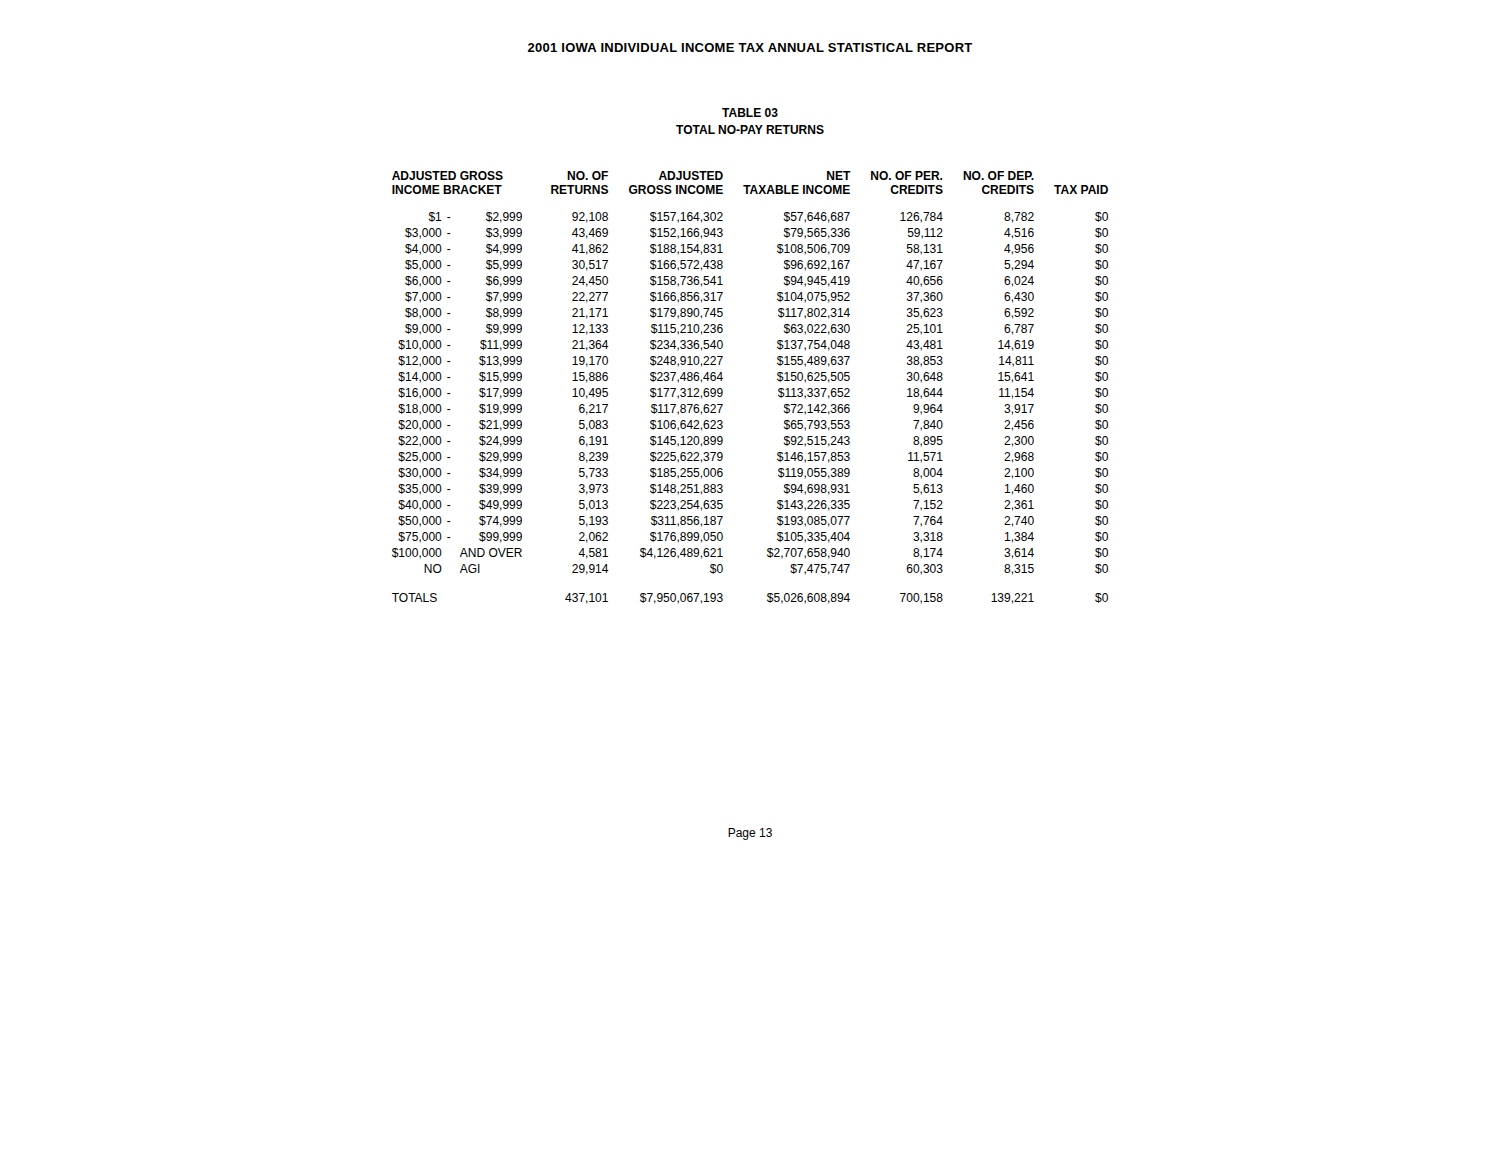2001 IOWA INDIVIDUAL INCOME TAX ANNUAL STATISTICAL REPORT
TABLE 03
TOTAL NO-PAY RETURNS
| ADJUSTED GROSS INCOME BRACKET | NO. OF RETURNS | ADJUSTED GROSS INCOME | NET TAXABLE INCOME | NO. OF PER. CREDITS | NO. OF DEP. CREDITS | TAX PAID |
| --- | --- | --- | --- | --- | --- | --- |
| $1 | - | $2,999 | 92,108 | $157,164,302 | $57,646,687 | 126,784 | 8,782 | $0 |
| $3,000 | - | $3,999 | 43,469 | $152,166,943 | $79,565,336 | 59,112 | 4,516 | $0 |
| $4,000 | - | $4,999 | 41,862 | $188,154,831 | $108,506,709 | 58,131 | 4,956 | $0 |
| $5,000 | - | $5,999 | 30,517 | $166,572,438 | $96,692,167 | 47,167 | 5,294 | $0 |
| $6,000 | - | $6,999 | 24,450 | $158,736,541 | $94,945,419 | 40,656 | 6,024 | $0 |
| $7,000 | - | $7,999 | 22,277 | $166,856,317 | $104,075,952 | 37,360 | 6,430 | $0 |
| $8,000 | - | $8,999 | 21,171 | $179,890,745 | $117,802,314 | 35,623 | 6,592 | $0 |
| $9,000 | - | $9,999 | 12,133 | $115,210,236 | $63,022,630 | 25,101 | 6,787 | $0 |
| $10,000 | - | $11,999 | 21,364 | $234,336,540 | $137,754,048 | 43,481 | 14,619 | $0 |
| $12,000 | - | $13,999 | 19,170 | $248,910,227 | $155,489,637 | 38,853 | 14,811 | $0 |
| $14,000 | - | $15,999 | 15,886 | $237,486,464 | $150,625,505 | 30,648 | 15,641 | $0 |
| $16,000 | - | $17,999 | 10,495 | $177,312,699 | $113,337,652 | 18,644 | 11,154 | $0 |
| $18,000 | - | $19,999 | 6,217 | $117,876,627 | $72,142,366 | 9,964 | 3,917 | $0 |
| $20,000 | - | $21,999 | 5,083 | $106,642,623 | $65,793,553 | 7,840 | 2,456 | $0 |
| $22,000 | - | $24,999 | 6,191 | $145,120,899 | $92,515,243 | 8,895 | 2,300 | $0 |
| $25,000 | - | $29,999 | 8,239 | $225,622,379 | $146,157,853 | 11,571 | 2,968 | $0 |
| $30,000 | - | $34,999 | 5,733 | $185,255,006 | $119,055,389 | 8,004 | 2,100 | $0 |
| $35,000 | - | $39,999 | 3,973 | $148,251,883 | $94,698,931 | 5,613 | 1,460 | $0 |
| $40,000 | - | $49,999 | 5,013 | $223,254,635 | $143,226,335 | 7,152 | 2,361 | $0 |
| $50,000 | - | $74,999 | 5,193 | $311,856,187 | $193,085,077 | 7,764 | 2,740 | $0 |
| $75,000 | - | $99,999 | 2,062 | $176,899,050 | $105,335,404 | 3,318 | 1,384 | $0 |
| $100,000 | | AND OVER | 4,581 | $4,126,489,621 | $2,707,658,940 | 8,174 | 3,614 | $0 |
| NO | | AGI | 29,914 | $0 | $7,475,747 | 60,303 | 8,315 | $0 |
| TOTALS | 437,101 | $7,950,067,193 | $5,026,608,894 | 700,158 | 139,221 | $0 |
Page 13